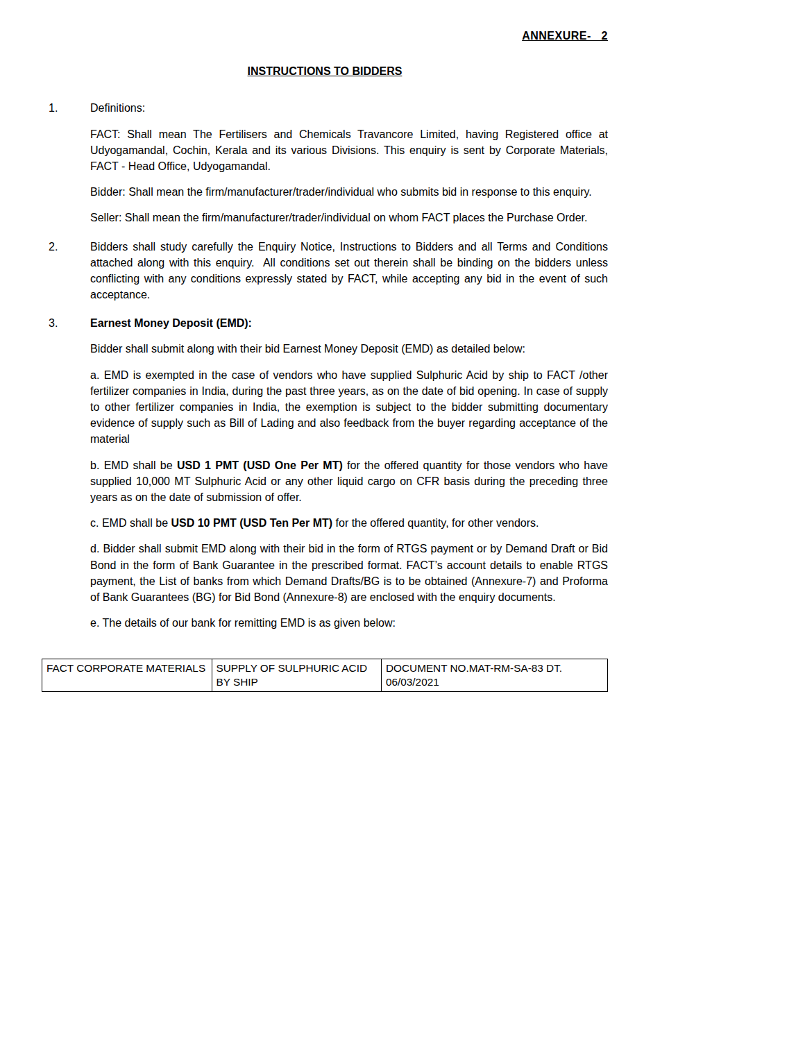ANNEXURE- 2
INSTRUCTIONS TO BIDDERS
1.
Definitions:
FACT: Shall mean The Fertilisers and Chemicals Travancore Limited, having Registered office at Udyogamandal, Cochin, Kerala and its various Divisions. This enquiry is sent by Corporate Materials, FACT - Head Office, Udyogamandal.
Bidder: Shall mean the firm/manufacturer/trader/individual who submits bid in response to this enquiry.
Seller: Shall mean the firm/manufacturer/trader/individual on whom FACT places the Purchase Order.
2.
Bidders shall study carefully the Enquiry Notice, Instructions to Bidders and all Terms and Conditions attached along with this enquiry. All conditions set out therein shall be binding on the bidders unless conflicting with any conditions expressly stated by FACT, while accepting any bid in the event of such acceptance.
3.
Earnest Money Deposit (EMD):
Bidder shall submit along with their bid Earnest Money Deposit (EMD) as detailed below:
a. EMD is exempted in the case of vendors who have supplied Sulphuric Acid by ship to FACT /other fertilizer companies in India, during the past three years, as on the date of bid opening. In case of supply to other fertilizer companies in India, the exemption is subject to the bidder submitting documentary evidence of supply such as Bill of Lading and also feedback from the buyer regarding acceptance of the material
b. EMD shall be USD 1 PMT (USD One Per MT) for the offered quantity for those vendors who have supplied 10,000 MT Sulphuric Acid or any other liquid cargo on CFR basis during the preceding three years as on the date of submission of offer.
c. EMD shall be USD 10 PMT (USD Ten Per MT) for the offered quantity, for other vendors.
d. Bidder shall submit EMD along with their bid in the form of RTGS payment or by Demand Draft or Bid Bond in the form of Bank Guarantee in the prescribed format. FACT’s account details to enable RTGS payment, the List of banks from which Demand Drafts/BG is to be obtained (Annexure-7) and Proforma of Bank Guarantees (BG) for Bid Bond (Annexure-8) are enclosed with the enquiry documents.
e. The details of our bank for remitting EMD is as given below:
| FACT CORPORATE MATERIALS | SUPPLY OF SULPHURIC ACID BY SHIP | DOCUMENT NO.MAT-RM-SA-83 DT. 06/03/2021 |